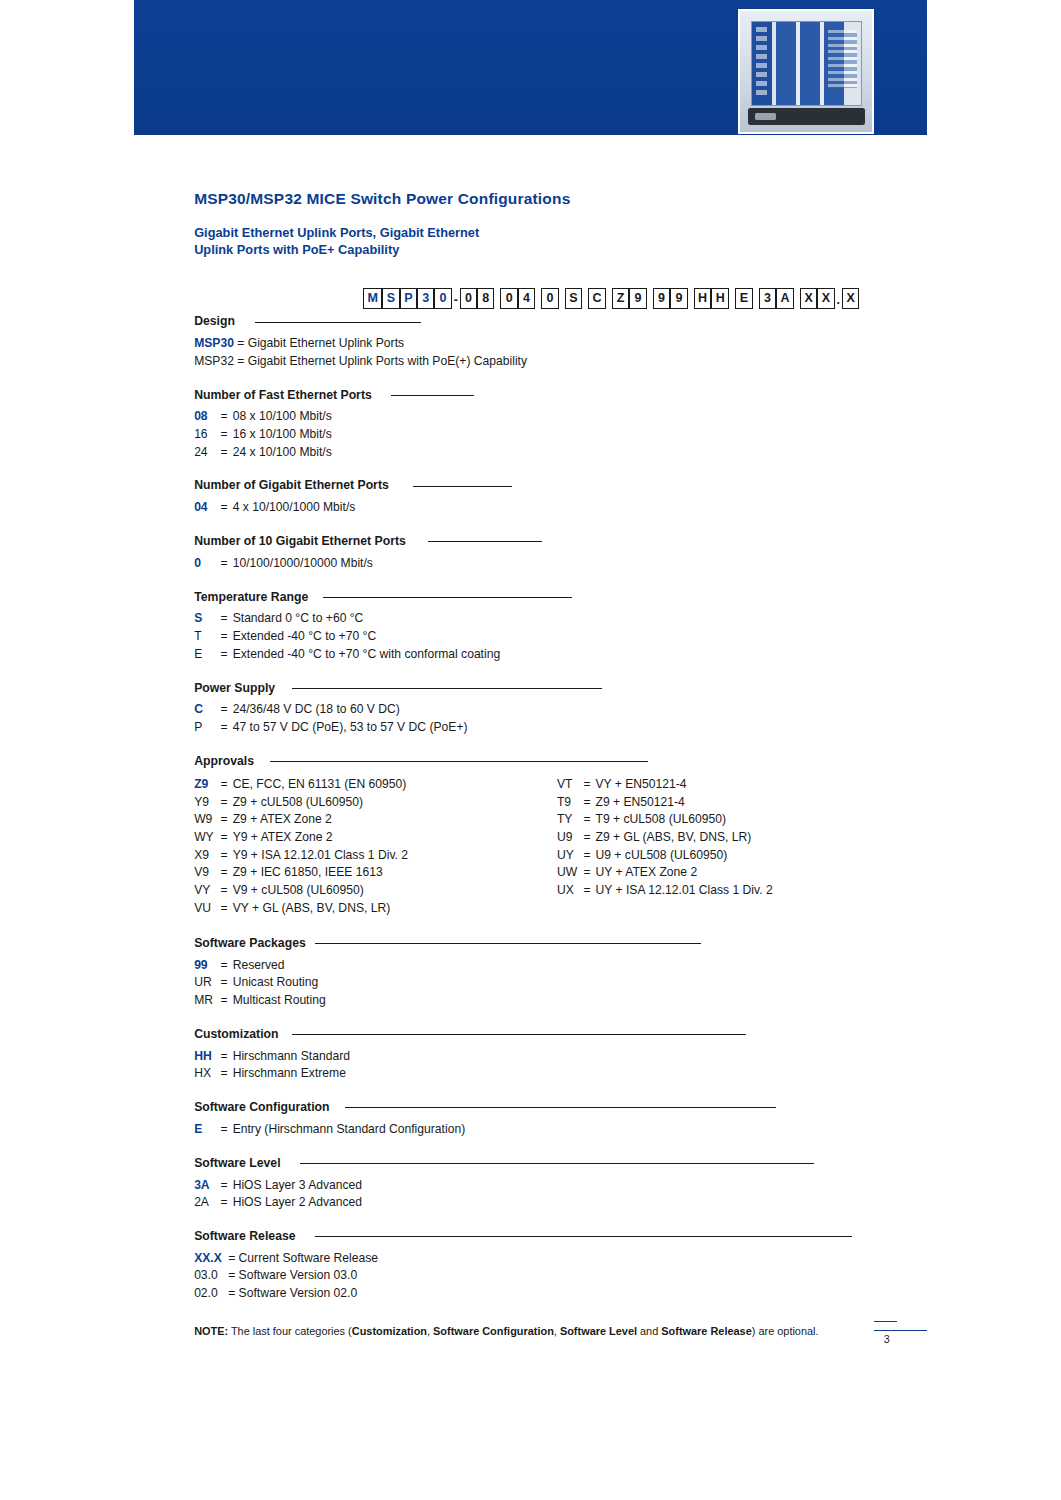MSP30/MSP32 MICE Switch Power Configurations
Gigabit Ethernet Uplink Ports, Gigabit Ethernet
Uplink Ports with PoE+ Capability
MSP 30 - 08 04 0 S C Z 9 99 HH E 3 A XX . X
Design
MSP30 = Gigabit Ethernet Uplink Ports
MSP32 = Gigabit Ethernet Uplink Ports with PoE(+) Capability
Number of Fast Ethernet Ports
08=08 x 10/100 Mbit/s
16=16 x 10/100 Mbit/s
24=24 x 10/100 Mbit/s
Number of Gigabit Ethernet Ports
04=4 x 10/100/1000 Mbit/s
Number of 10 Gigabit Ethernet Ports
0=10/100/1000/10000 Mbit/s
Temperature Range
S=Standard 0 °C to +60 °C
T=Extended -40 °C to +70 °C
E=Extended -40 °C to +70 °C with conformal coating
Power Supply
C=24/36/48 V DC (18 to 60 V DC)
P=47 to 57 V DC (PoE), 53 to 57 V DC (PoE+)
Approvals
Z9=CE, FCC, EN 61131 (EN 60950)
Y9=Z9 + cUL508 (UL60950)
W9=Z9 + ATEX Zone 2
WY=Y9 + ATEX Zone 2
X9=Y9 + ISA 12.12.01 Class 1 Div. 2
V9=Z9 + IEC 61850, IEEE 1613
VY=V9 + cUL508 (UL60950)
VU=VY + GL (ABS, BV, DNS, LR)
VT=VY + EN50121-4
T9=Z9 + EN50121-4
TY=T9 + cUL508 (UL60950)
U9=Z9 + GL (ABS, BV, DNS, LR)
UY=U9 + cUL508 (UL60950)
UW=UY + ATEX Zone 2
UX=UY + ISA 12.12.01 Class 1 Div. 2
Software Packages
99=Reserved
UR=Unicast Routing
MR=Multicast Routing
Customization
HH=Hirschmann Standard
HX=Hirschmann Extreme
Software Configuration
E=Entry (Hirschmann Standard Configuration)
Software Level
3A=HiOS Layer 3 Advanced
2A=HiOS Layer 2 Advanced
Software Release
XX.X= Current Software Release
03.0= Software Version 03.0
02.0= Software Version 02.0
NOTE: The last four categories (Customization, Software Configuration, Software Level and Software Release) are optional.
3